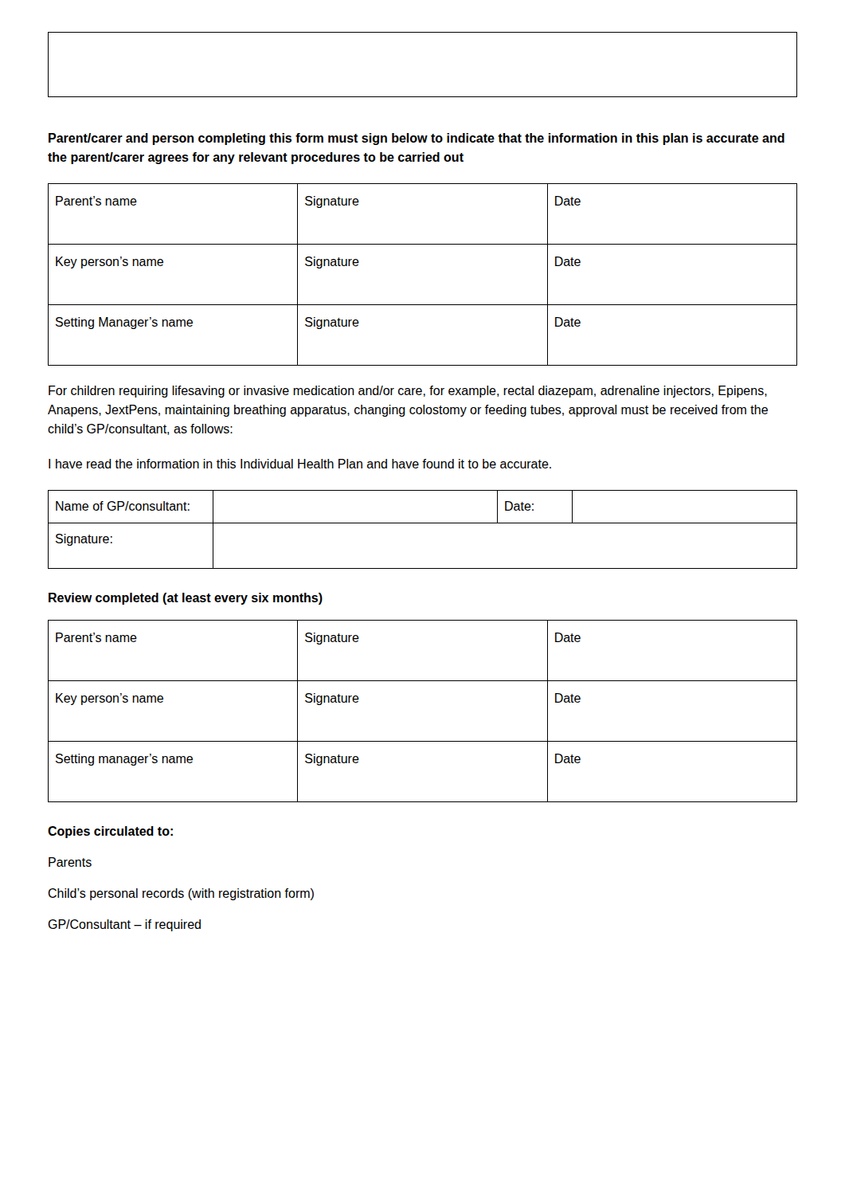Parent/carer and person completing this form must sign below to indicate that the information in this plan is accurate and the parent/carer agrees for any relevant procedures to be carried out
| Parent’s name | Signature | Date |
| Key person’s name | Signature | Date |
| Setting Manager’s name | Signature | Date |
For children requiring lifesaving or invasive medication and/or care, for example, rectal diazepam, adrenaline injectors, Epipens, Anapens, JextPens, maintaining breathing apparatus, changing colostomy or feeding tubes, approval must be received from the child’s GP/consultant, as follows:
I have read the information in this Individual Health Plan and have found it to be accurate.
| Name of GP/consultant: | | Date: | |
| Signature: | |
Review completed (at least every six months)
| Parent’s name | Signature | Date |
| Key person’s name | Signature | Date |
| Setting manager’s name | Signature | Date |
Copies circulated to:
Parents
Child’s personal records (with registration form)
GP/Consultant – if required